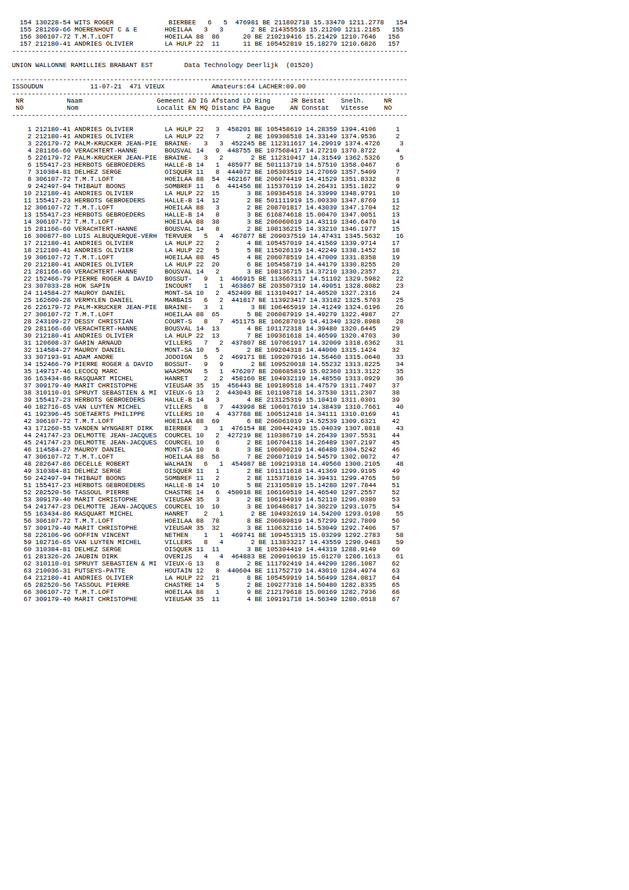154 130228-54 WITS ROGER              BIERBEE   6   5  476981 BE 211802718 15.33470 1211.2778   154
  155 281269-66 MOERENHOUT C & E       HOEILAA   3   3       2 BE 214355518 15.21200 1211.2185   155
  156 306107-72 T.M.T.LOFT             HOEILAA 88  86      20 BE 210219416 15.21429 1210.7646   156
  157 212180-41 ANDRIES OLIVIER        LA HULP 22  11      11 BE 105452819 15.18279 1210.6826   157
-----------------------------------------------------------------------------------------------------

UNION WALLONNE RAMILLIES BRABANT EST        Data Technology Deerlijk  (01520)

-----------------------------------------------------------------------------------------------------
ISSOUDUN            11-07-21  471 VIEUX            Amateurs:64 LACHER:09.00
-----------------------------------------------------------------------------------------------------
 NR           Naam                   Gemeent AD IG Afstand LD Ring     JR Bestat    Snelh.     NR
 N0           Nom                    Localit EN MQ Distanc PA Bague    AN Constat   Vitesse    NO
-----------------------------------------------------------------------------------------------------

    1 212180-41 ANDRIES OLIVIER        LA HULP 22   3  458201 BE 105458619 14.28359 1394.4106     1
    2 212180-41 ANDRIES OLIVIER        LA HULP 22   7       2 BE 109308518 14.33149 1374.9536     2
    3 226179-72 PALM-KRUCKER JEAN-PIE  BRAINE-   3   3  452245 BE 112311617 14.29019 1374.4726     3
    4 281166-60 VERACHTERT-HANNE       BOUSVAL 14   9  448755 BE 107568417 14.27210 1370.8722     4
    5 226179-72 PALM-KRUCKER JEAN-PIE  BRAINE-   3   2       2 BE 112310417 14.31549 1362.5326     5
    6 155417-23 HERBOTS GEBROEDERS     HALLE-B 14   1  485977 BE 501113719 14.57510 1358.0467     6
    7 310384-81 DELHEZ SERGE           OISQUER 11   8  444072 BE 105303519 14.27069 1357.5409     7
    8 306107-72 T.M.T.LOFT             HOEILAA 88  54  462167 BE 206074419 14.41529 1351.8332     8
    9 242497-94 THIBAUT BOONS          SOMBREF 11   6  441456 BE 115370119 14.26431 1351.1822     9
   10 212180-41 ANDRIES OLIVIER        LA HULP 22  15       3 BE 109364518 14.33999 1348.9791    10
   11 155417-23 HERBOTS GEBROEDERS     HALLE-B 14  12       2 BE 501111919 15.00330 1347.8769    11
   12 306107-72 T.M.T.LOFT             HOEILAA 88   3       2 BE 208701817 14.43039 1347.1704    12
   13 155417-23 HERBOTS GEBROEDERS     HALLE-B 14   8       3 BE 616874618 15.00470 1347.0051    13
   14 306107-72 T.M.T.LOFT             HOEILAA 88  38       3 BE 206060619 14.43119 1346.6470    14
   15 281166-60 VERACHTERT-HANNE       BOUSVAL 14   8       2 BE 108136215 14.33210 1346.1977    15
   16 300877-80 LUIS ALBUQUERQUE-VERH  TERVUER   5   4  467877 BE 209037519 14.47431 1345.5632    16
   17 212180-41 ANDRIES OLIVIER        LA HULP 22   2       4 BE 105457019 14.41569 1339.9714    17
   18 212180-41 ANDRIES OLIVIER        LA HULP 22   5       5 BE 115026119 14.42249 1338.1452    18
   19 306107-72 T.M.T.LOFT             HOEILAA 88  45       4 BE 206078519 14.47009 1331.8358    19
   20 212180-41 ANDRIES OLIVIER        LA HULP 22  20       6 BE 105458719 14.44179 1330.8255    20
   21 281166-60 VERACHTERT-HANNE       BOUSVAL 14   2       3 BE 108136715 14.37210 1330.2357    21
   22 152466-79 PIERRE ROGER & DAVID   BOSSUT-   9   1  466915 BE 113663117 14.51102 1329.5982    22
   23 307033-28 HOK SAPIN              INCOURT   1   1  463867 BE 203507319 14.49051 1328.8082    23
   24 114584-27 MAUROY DANIEL          MONT-SA 10   2  452409 BE 113104917 14.40520 1327.2316    24
   25 162600-28 VERMYLEN DANIEL        MARBAIS   6   2  441817 BE 113923417 14.33182 1325.5703    25
   26 226179-72 PALM-KRUCKER JEAN-PIE  BRAINE-   3   1       3 BE 106465919 14.41249 1324.6196    26
   27 306107-72 T.M.T.LOFT             HOEILAA 88  65       5 BE 206087919 14.49279 1322.4987    27
   28 243109-27 DESSY CHRISTIAN        COURT-S   8   7  451175 BE 106287019 14.41340 1320.8988    28
   29 281166-60 VERACHTERT-HANNE       BOUSVAL 14  13       4 BE 101172318 14.39480 1320.6445    29
   30 212180-41 ANDRIES OLIVIER        LA HULP 22  13       7 BE 109361618 14.46599 1320.4703    30
   31 120608-37 GARIN ARNAUD           VILLERS   7   2  437807 BE 107061917 14.32009 1318.6362    31
   32 114584-27 MAUROY DANIEL          MONT-SA 10   5       2 BE 109204318 14.44000 1315.1424    32
   33 307193-91 ADAM ANDRE             JODOIGN   5   2  469171 BE 109207916 14.56460 1315.0640    33
   34 152466-79 PIERRE ROGER & DAVID   BOSSUT-   9   9       2 BE 109520018 14.55232 1313.8225    34
   35 149717-46 LECOCQ MARC            WAASMON   5   1  476207 BE 208685819 15.02360 1313.3122    35
   36 163434-86 RASQUART MICHEL        HANRET    2   2  458160 BE 104932119 14.48550 1313.0929    36
   37 309179-40 MARIT CHRISTOPHE       VIEUSAR 35  15  456443 BE 109189518 14.47579 1311.7497    37
   38 310110-01 SPRUYT SEBASTIEN & MI  VIEUX-G 13   2  443043 BE 101198718 14.37530 1311.2307    38
   39 155417-23 HERBOTS GEBROEDERS     HALLE-B 14   3       4 BE 213125319 15.10410 1311.0301    39
   40 182716-65 VAN LUYTEN MICHEL      VILLERS   8   7  443998 BE 106017619 14.38439 1310.7661    40
   41 192396-45 SOETAERTS PHILIPPE     VILLERS 10   4  437788 BE 100512418 14.34111 1310.0169    41
   42 306107-72 T.M.T.LOFT             HOEILAA 88  69       6 BE 206061019 14.52539 1309.6321    42
   43 171260-55 VANDEN WYNGAERT DIRK   BIERBEE   3   1  476154 BE 200442419 15.04039 1307.8818    43
   44 241747-23 DELMOTTE JEAN-JACQUES  COURCEL 10   2  427219 BE 110386719 14.26439 1307.5531    44
   45 241747-23 DELMOTTE JEAN-JACQUES  COURCEL 10   6       2 BE 106704118 14.26489 1307.2197    45
   46 114584-27 MAUROY DANIEL          MONT-SA 10   8       3 BE 106000219 14.46480 1304.5242    46
   47 306107-72 T.M.T.LOFT             HOEILAA 88  56       7 BE 206071019 14.54579 1302.0072    47
   48 282647-86 DECELLE ROBERT         WALHAIN   6   1  454987 BE 109219318 14.49560 1300.2105    48
   49 310384-81 DELHEZ SERGE           OISQUER 11   1       2 BE 101111618 14.41369 1299.9195    49
   50 242497-94 THIBAUT BOONS          SOMBREF 11   2       2 BE 115371819 14.39431 1299.4765    50
   51 155417-23 HERBOTS GEBROEDERS     HALLE-B 14  10       5 BE 213105819 15.14280 1297.7844    51
   52 282520-56 TASSOUL PIERRE         CHASTRE 14   6  450018 BE 106160519 14.46540 1297.2557    52
   53 309179-40 MARIT CHRISTOPHE       VIEUSAR 35   3       2 BE 106104919 14.52110 1296.0380    53
   54 241747-23 DELMOTTE JEAN-JACQUES  COURCEL 10  10       3 BE 106486817 14.30229 1293.1075    54
   55 163434-86 RASQUART MICHEL        HANRET    2   1       2 BE 104932619 14.54200 1293.0198    55
   56 306107-72 T.M.T.LOFT             HOEILAA 88  78       8 BE 206089819 14.57299 1292.7809    56
   57 309179-40 MARIT CHRISTOPHE       VIEUSAR 35  32       3 BE 110632116 14.53049 1292.7406    57
   58 226106-96 GOFFIN VINCENT         NETHEN    1   1  469741 BE 109451315 15.03299 1292.2783    58
   59 182716-65 VAN LUYTEN MICHEL      VILLERS   8   4       2 BE 113833217 14.43559 1290.9483    59
   60 310384-81 DELHEZ SERGE           OISQUER 11  11       3 BE 105304419 14.44319 1288.9149    60
   61 281326-26 JAUBIN DIRK            OVERIJS   4   4  464883 BE 209010619 15.01270 1286.1613    61
   62 310110-01 SPRUYT SEBASTIEN & MI  VIEUX-G 13   8       2 BE 111792419 14.44290 1286.1087    62
   63 210036-31 PUTSEYS-PATTE          HOUTAIN 12   8  440604 BE 111752719 14.43010 1284.4974    63
   64 212180-41 ANDRIES OLIVIER        LA HULP 22  21       8 BE 105459919 14.56499 1284.0817    64
   65 282520-56 TASSOUL PIERRE         CHASTRE 14   5       2 BE 109277318 14.50480 1282.8335    65
   66 306107-72 T.M.T.LOFT             HOEILAA 88   1       9 BE 212179618 15.00169 1282.7936    66
   67 309179-40 MARIT CHRISTOPHE       VIEUSAR 35  11       4 BE 109191718 14.56349 1280.0518    67